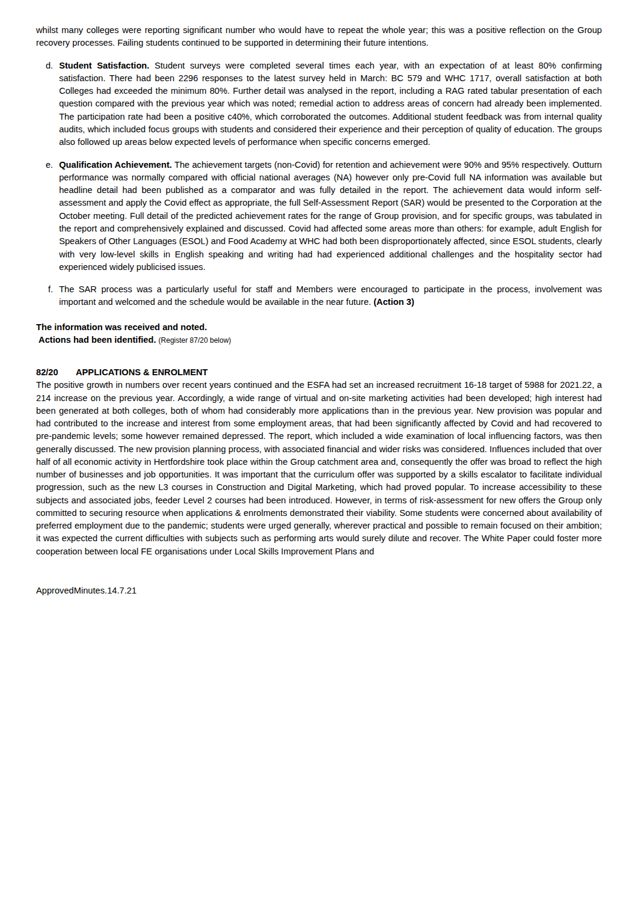whilst many colleges were reporting significant number who would have to repeat the whole year; this was a positive reflection on the Group recovery processes. Failing students continued to be supported in determining their future intentions.
Student Satisfaction. Student surveys were completed several times each year, with an expectation of at least 80% confirming satisfaction. There had been 2296 responses to the latest survey held in March: BC 579 and WHC 1717, overall satisfaction at both Colleges had exceeded the minimum 80%. Further detail was analysed in the report, including a RAG rated tabular presentation of each question compared with the previous year which was noted; remedial action to address areas of concern had already been implemented. The participation rate had been a positive c40%, which corroborated the outcomes. Additional student feedback was from internal quality audits, which included focus groups with students and considered their experience and their perception of quality of education. The groups also followed up areas below expected levels of performance when specific concerns emerged.
Qualification Achievement. The achievement targets (non-Covid) for retention and achievement were 90% and 95% respectively. Outturn performance was normally compared with official national averages (NA) however only pre-Covid full NA information was available but headline detail had been published as a comparator and was fully detailed in the report. The achievement data would inform self-assessment and apply the Covid effect as appropriate, the full Self-Assessment Report (SAR) would be presented to the Corporation at the October meeting. Full detail of the predicted achievement rates for the range of Group provision, and for specific groups, was tabulated in the report and comprehensively explained and discussed. Covid had affected some areas more than others: for example, adult English for Speakers of Other Languages (ESOL) and Food Academy at WHC had both been disproportionately affected, since ESOL students, clearly with very low-level skills in English speaking and writing had had experienced additional challenges and the hospitality sector had experienced widely publicised issues.
The SAR process was a particularly useful for staff and Members were encouraged to participate in the process, involvement was important and welcomed and the schedule would be available in the near future. (Action 3)
The information was received and noted.
Actions had been identified. (Register 87/20 below)
82/20 APPLICATIONS & ENROLMENT
The positive growth in numbers over recent years continued and the ESFA had set an increased recruitment 16-18 target of 5988 for 2021.22, a 214 increase on the previous year. Accordingly, a wide range of virtual and on-site marketing activities had been developed; high interest had been generated at both colleges, both of whom had considerably more applications than in the previous year. New provision was popular and had contributed to the increase and interest from some employment areas, that had been significantly affected by Covid and had recovered to pre-pandemic levels; some however remained depressed. The report, which included a wide examination of local influencing factors, was then generally discussed. The new provision planning process, with associated financial and wider risks was considered. Influences included that over half of all economic activity in Hertfordshire took place within the Group catchment area and, consequently the offer was broad to reflect the high number of businesses and job opportunities. It was important that the curriculum offer was supported by a skills escalator to facilitate individual progression, such as the new L3 courses in Construction and Digital Marketing, which had proved popular. To increase accessibility to these subjects and associated jobs, feeder Level 2 courses had been introduced. However, in terms of risk-assessment for new offers the Group only committed to securing resource when applications & enrolments demonstrated their viability. Some students were concerned about availability of preferred employment due to the pandemic; students were urged generally, wherever practical and possible to remain focused on their ambition; it was expected the current difficulties with subjects such as performing arts would surely dilute and recover. The White Paper could foster more cooperation between local FE organisations under Local Skills Improvement Plans and
ApprovedMinutes.14.7.21